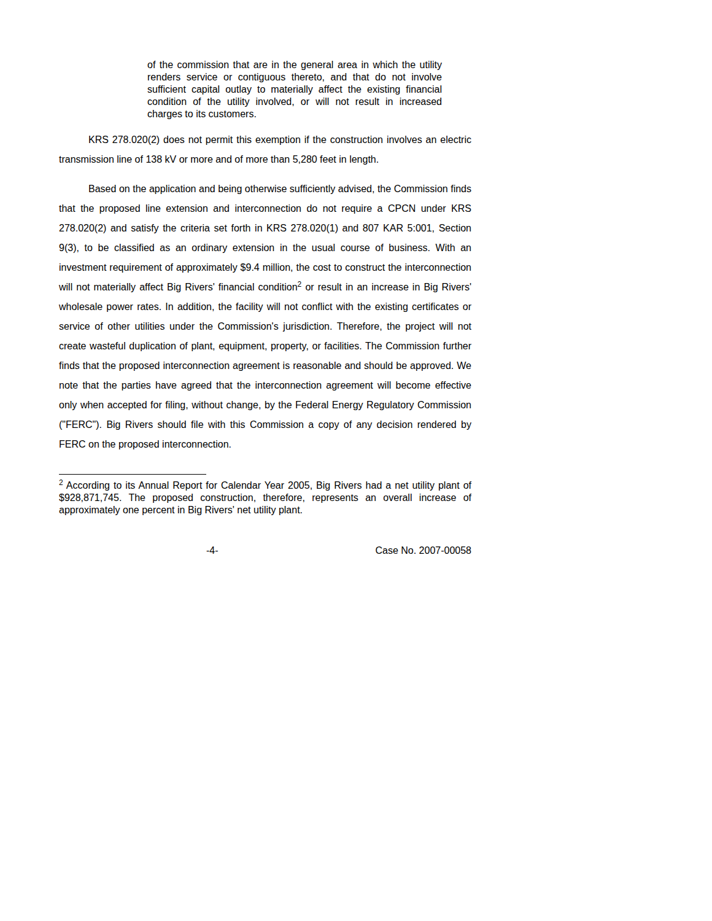of the commission that are in the general area in which the utility renders service or contiguous thereto, and that do not involve sufficient capital outlay to materially affect the existing financial condition of the utility involved, or will not result in increased charges to its customers.
KRS 278.020(2) does not permit this exemption if the construction involves an electric transmission line of 138 kV or more and of more than 5,280 feet in length.
Based on the application and being otherwise sufficiently advised, the Commission finds that the proposed line extension and interconnection do not require a CPCN under KRS 278.020(2) and satisfy the criteria set forth in KRS 278.020(1) and 807 KAR 5:001, Section 9(3), to be classified as an ordinary extension in the usual course of business. With an investment requirement of approximately $9.4 million, the cost to construct the interconnection will not materially affect Big Rivers' financial condition2 or result in an increase in Big Rivers' wholesale power rates. In addition, the facility will not conflict with the existing certificates or service of other utilities under the Commission's jurisdiction. Therefore, the project will not create wasteful duplication of plant, equipment, property, or facilities. The Commission further finds that the proposed interconnection agreement is reasonable and should be approved. We note that the parties have agreed that the interconnection agreement will become effective only when accepted for filing, without change, by the Federal Energy Regulatory Commission ("FERC"). Big Rivers should file with this Commission a copy of any decision rendered by FERC on the proposed interconnection.
2 According to its Annual Report for Calendar Year 2005, Big Rivers had a net utility plant of $928,871,745. The proposed construction, therefore, represents an overall increase of approximately one percent in Big Rivers' net utility plant.
-4- Case No. 2007-00058